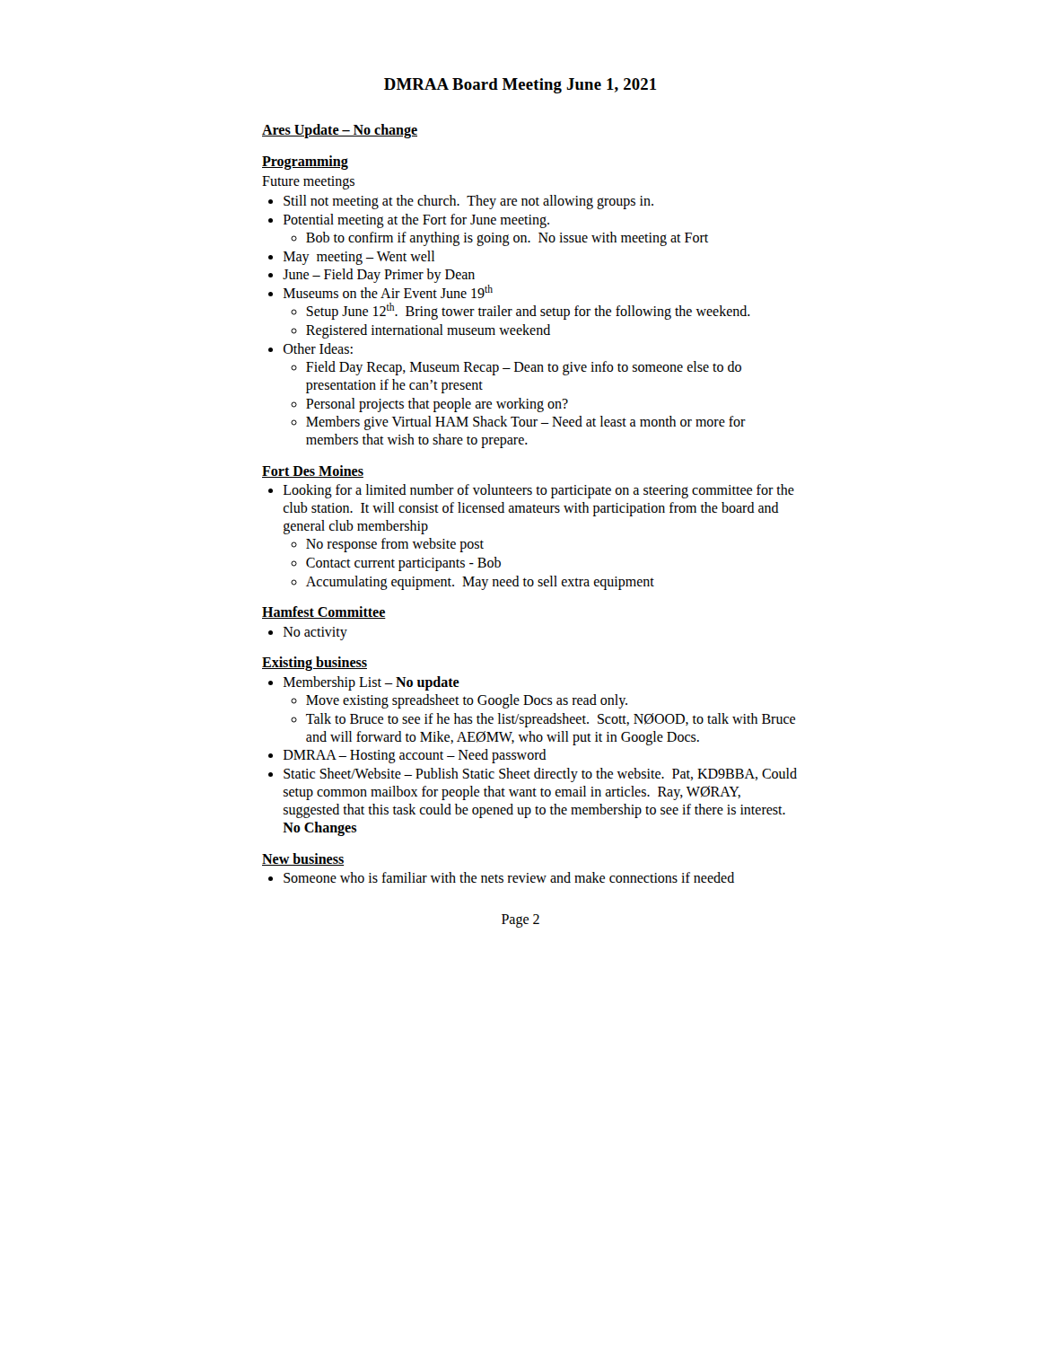DMRAA Board Meeting June 1, 2021
Ares Update – No change
Programming
Future meetings
Still not meeting at the church. They are not allowing groups in.
Potential meeting at the Fort for June meeting.
Bob to confirm if anything is going on. No issue with meeting at Fort
May meeting – Went well
June – Field Day Primer by Dean
Museums on the Air Event June 19th
Setup June 12th. Bring tower trailer and setup for the following the weekend.
Registered international museum weekend
Other Ideas:
Field Day Recap, Museum Recap – Dean to give info to someone else to do presentation if he can’t present
Personal projects that people are working on?
Members give Virtual HAM Shack Tour – Need at least a month or more for members that wish to share to prepare.
Fort Des Moines
Looking for a limited number of volunteers to participate on a steering committee for the club station. It will consist of licensed amateurs with participation from the board and general club membership
No response from website post
Contact current participants - Bob
Accumulating equipment. May need to sell extra equipment
Hamfest Committee
No activity
Existing business
Membership List – No update
Move existing spreadsheet to Google Docs as read only.
Talk to Bruce to see if he has the list/spreadsheet. Scott, NØOOD, to talk with Bruce and will forward to Mike, AEØMW, who will put it in Google Docs.
DMRAA – Hosting account – Need password
Static Sheet/Website – Publish Static Sheet directly to the website. Pat, KD9BBA, Could setup common mailbox for people that want to email in articles. Ray, WØRAY, suggested that this task could be opened up to the membership to see if there is interest. No Changes
New business
Someone who is familiar with the nets review and make connections if needed
Page 2